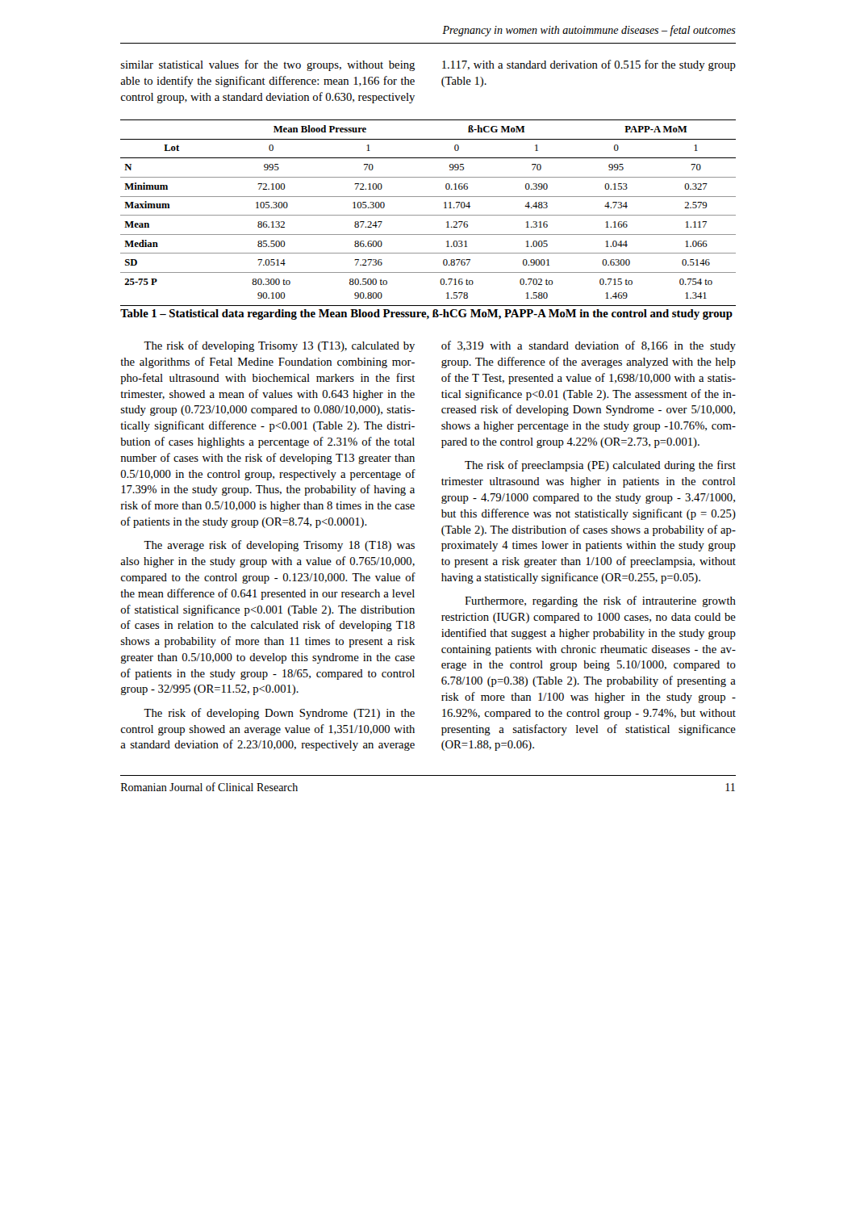Pregnancy in women with autoimmune diseases – fetal outcomes
similar statistical values for the two groups, without being able to identify the significant difference: mean 1,166 for the control group, with a standard deviation of 0.630, respectively 1.117, with a standard derivation of 0.515 for the study group (Table 1).
| | Mean Blood Pressure | ß-hCG MoM | PAPP-A MoM |
| --- | --- | --- | --- |
| Lot | 0 | 1 | 0 | 1 | 0 | 1 |
| N | 995 | 70 | 995 | 70 | 995 | 70 |
| Minimum | 72.100 | 72.100 | 0.166 | 0.390 | 0.153 | 0.327 |
| Maximum | 105.300 | 105.300 | 11.704 | 4.483 | 4.734 | 2.579 |
| Mean | 86.132 | 87.247 | 1.276 | 1.316 | 1.166 | 1.117 |
| Median | 85.500 | 86.600 | 1.031 | 1.005 | 1.044 | 1.066 |
| SD | 7.0514 | 7.2736 | 0.8767 | 0.9001 | 0.6300 | 0.5146 |
| 25-75 P | 80.300 to 90.100 | 80.500 to 90.800 | 0.716 to 1.578 | 0.702 to 1.580 | 0.715 to 1.469 | 0.754 to 1.341 |
Table 1 – Statistical data regarding the Mean Blood Pressure, ß-hCG MoM, PAPP-A MoM in the control and study group
The risk of developing Trisomy 13 (T13), calculated by the algorithms of Fetal Medine Foundation combining morpho-fetal ultrasound with biochemical markers in the first trimester, showed a mean of values with 0.643 higher in the study group (0.723/10,000 compared to 0.080/10,000), statistically significant difference - p<0.001 (Table 2). The distribution of cases highlights a percentage of 2.31% of the total number of cases with the risk of developing T13 greater than 0.5/10,000 in the control group, respectively a percentage of 17.39% in the study group. Thus, the probability of having a risk of more than 0.5/10,000 is higher than 8 times in the case of patients in the study group (OR=8.74, p<0.0001).
The average risk of developing Trisomy 18 (T18) was also higher in the study group with a value of 0.765/10,000, compared to the control group - 0.123/10,000. The value of the mean difference of 0.641 presented in our research a level of statistical significance p<0.001 (Table 2). The distribution of cases in relation to the calculated risk of developing T18 shows a probability of more than 11 times to present a risk greater than 0.5/10,000 to develop this syndrome in the case of patients in the study group - 18/65, compared to control group - 32/995 (OR=11.52, p<0.001).
The risk of developing Down Syndrome (T21) in the control group showed an average value of 1,351/10,000 with a standard deviation of 2.23/10,000, respectively an average of 3,319 with a standard deviation of 8,166 in the study group. The difference of the averages analyzed with the help of the T Test, presented a value of 1,698/10,000 with a statistical significance p<0.01 (Table 2). The assessment of the increased risk of developing Down Syndrome - over 5/10,000, shows a higher percentage in the study group -10.76%, compared to the control group 4.22% (OR=2.73, p=0.001).
The risk of preeclampsia (PE) calculated during the first trimester ultrasound was higher in patients in the control group - 4.79/1000 compared to the study group - 3.47/1000, but this difference was not statistically significant (p = 0.25) (Table 2). The distribution of cases shows a probability of approximately 4 times lower in patients within the study group to present a risk greater than 1/100 of preeclampsia, without having a statistically significance (OR=0.255, p=0.05).
Furthermore, regarding the risk of intrauterine growth restriction (IUGR) compared to 1000 cases, no data could be identified that suggest a higher probability in the study group containing patients with chronic rheumatic diseases - the average in the control group being 5.10/1000, compared to 6.78/100 (p=0.38) (Table 2). The probability of presenting a risk of more than 1/100 was higher in the study group - 16.92%, compared to the control group - 9.74%, but without presenting a satisfactory level of statistical significance (OR=1.88, p=0.06).
Romanian Journal of Clinical Research 11